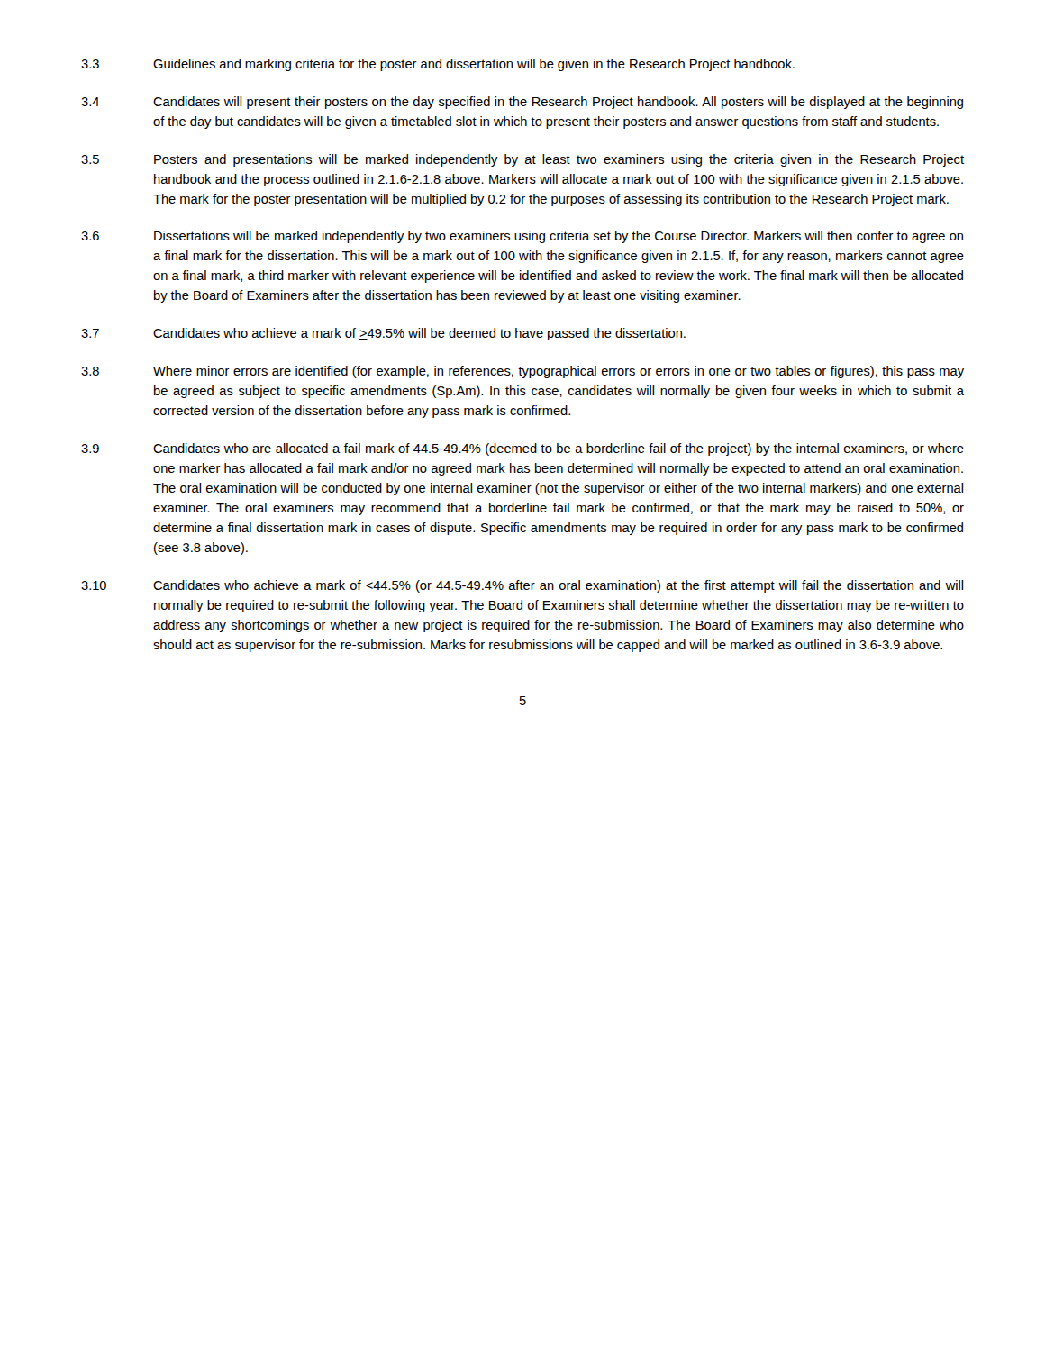3.3
Guidelines and marking criteria for the poster and dissertation will be given in the Research Project handbook.
3.4
Candidates will present their posters on the day specified in the Research Project handbook. All posters will be displayed at the beginning of the day but candidates will be given a timetabled slot in which to present their posters and answer questions from staff and students.
3.5
Posters and presentations will be marked independently by at least two examiners using the criteria given in the Research Project handbook and the process outlined in 2.1.6-2.1.8 above. Markers will allocate a mark out of 100 with the significance given in 2.1.5 above. The mark for the poster presentation will be multiplied by 0.2 for the purposes of assessing its contribution to the Research Project mark.
3.6
Dissertations will be marked independently by two examiners using criteria set by the Course Director. Markers will then confer to agree on a final mark for the dissertation. This will be a mark out of 100 with the significance given in 2.1.5. If, for any reason, markers cannot agree on a final mark, a third marker with relevant experience will be identified and asked to review the work. The final mark will then be allocated by the Board of Examiners after the dissertation has been reviewed by at least one visiting examiner.
3.7
Candidates who achieve a mark of >49.5% will be deemed to have passed the dissertation.
3.8
Where minor errors are identified (for example, in references, typographical errors or errors in one or two tables or figures), this pass may be agreed as subject to specific amendments (Sp.Am). In this case, candidates will normally be given four weeks in which to submit a corrected version of the dissertation before any pass mark is confirmed.
3.9
Candidates who are allocated a fail mark of 44.5-49.4% (deemed to be a borderline fail of the project) by the internal examiners, or where one marker has allocated a fail mark and/or no agreed mark has been determined will normally be expected to attend an oral examination. The oral examination will be conducted by one internal examiner (not the supervisor or either of the two internal markers) and one external examiner. The oral examiners may recommend that a borderline fail mark be confirmed, or that the mark may be raised to 50%, or determine a final dissertation mark in cases of dispute. Specific amendments may be required in order for any pass mark to be confirmed (see 3.8 above).
3.10
Candidates who achieve a mark of <44.5% (or 44.5-49.4% after an oral examination) at the first attempt will fail the dissertation and will normally be required to re-submit the following year. The Board of Examiners shall determine whether the dissertation may be re-written to address any shortcomings or whether a new project is required for the re-submission. The Board of Examiners may also determine who should act as supervisor for the re-submission. Marks for resubmissions will be capped and will be marked as outlined in 3.6-3.9 above.
5